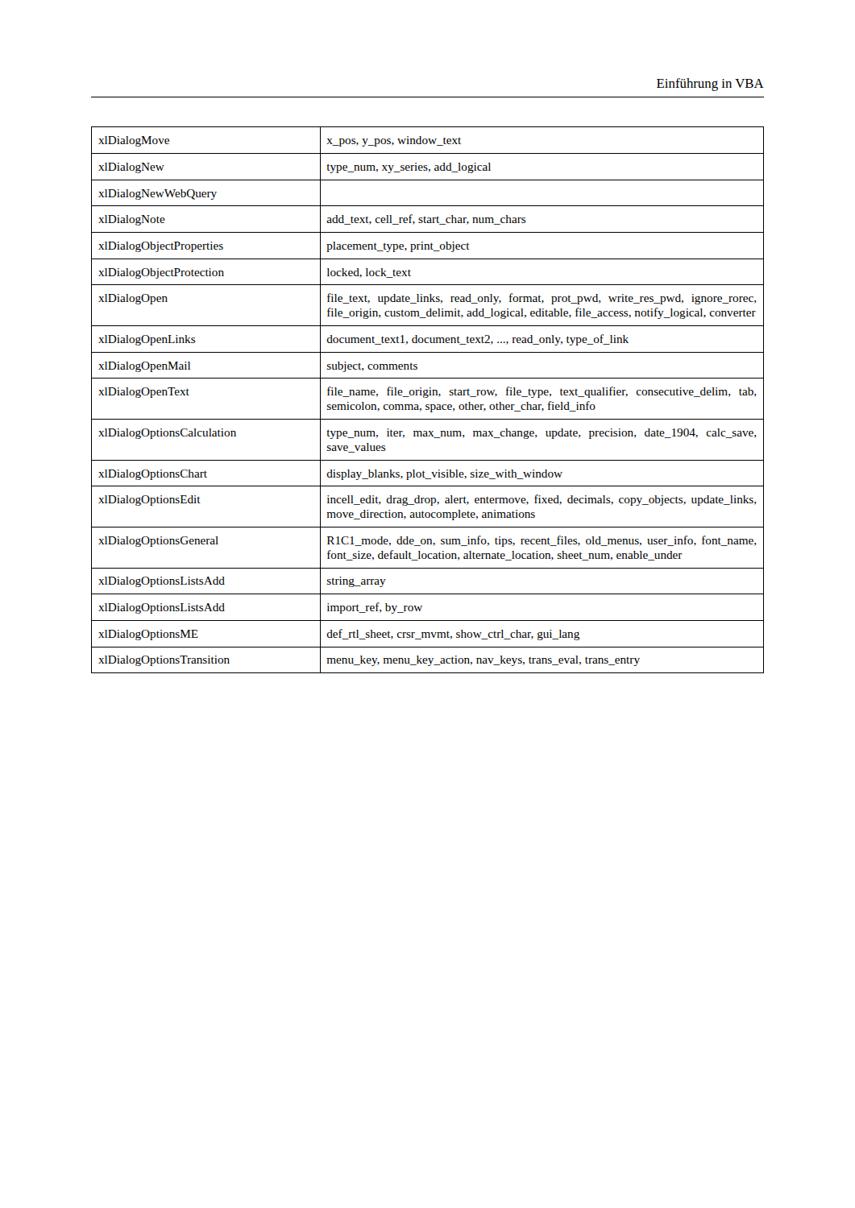Einführung in VBA
| xlDialogMove | x_pos, y_pos, window_text |
| xlDialogNew | type_num, xy_series, add_logical |
| xlDialogNewWebQuery | |
| xlDialogNote | add_text, cell_ref, start_char, num_chars |
| xlDialogObjectProperties | placement_type, print_object |
| xlDialogObjectProtection | locked, lock_text |
| xlDialogOpen | file_text, update_links, read_only, format, prot_pwd, write_res_pwd, ignore_rorec, file_origin, custom_delimit, add_logical, editable, file_access, notify_logical, converter |
| xlDialogOpenLinks | document_text1, document_text2, ..., read_only, type_of_link |
| xlDialogOpenMail | subject, comments |
| xlDialogOpenText | file_name, file_origin, start_row, file_type, text_qualifier, consecutive_delim, tab, semicolon, comma, space, other, other_char, field_info |
| xlDialogOptionsCalculation | type_num, iter, max_num, max_change, update, precision, date_1904, calc_save, save_values |
| xlDialogOptionsChart | display_blanks, plot_visible, size_with_window |
| xlDialogOptionsEdit | incell_edit, drag_drop, alert, entermove, fixed, decimals, copy_objects, update_links, move_direction, autocomplete, animations |
| xlDialogOptionsGeneral | R1C1_mode, dde_on, sum_info, tips, recent_files, old_menus, user_info, font_name, font_size, default_location, alternate_location, sheet_num, enable_under |
| xlDialogOptionsListsAdd | string_array |
| xlDialogOptionsListsAdd | import_ref, by_row |
| xlDialogOptionsME | def_rtl_sheet, crsr_mvmt, show_ctrl_char, gui_lang |
| xlDialogOptionsTransition | menu_key, menu_key_action, nav_keys, trans_eval, trans_entry |